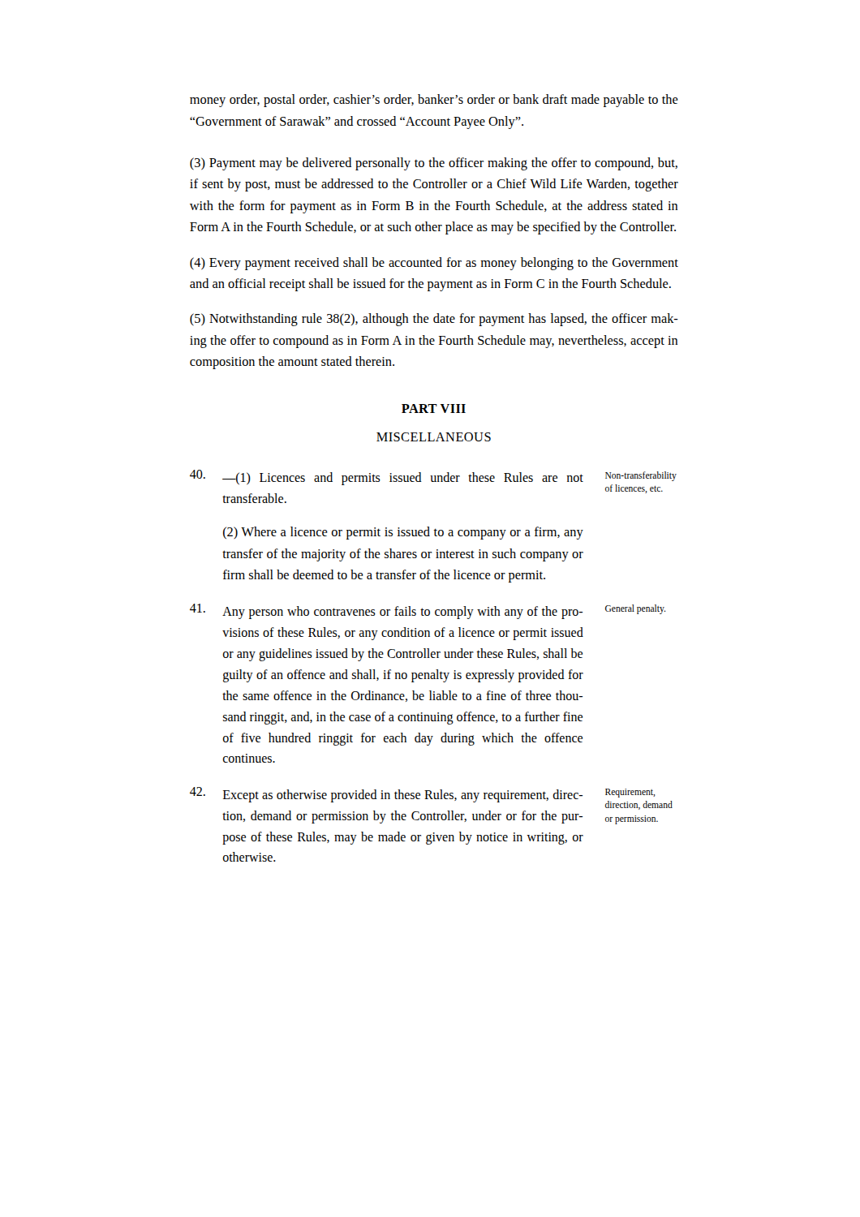money order, postal order, cashier’s order, banker’s order or bank draft made payable to the “Government of Sarawak” and crossed “Account Payee Only”.
(3) Payment may be delivered personally to the officer making the offer to compound, but, if sent by post, must be addressed to the Controller or a Chief Wild Life Warden, together with the form for payment as in Form B in the Fourth Schedule, at the address stated in Form A in the Fourth Schedule, or at such other place as may be specified by the Controller.
(4) Every payment received shall be accounted for as money belonging to the Government and an official receipt shall be issued for the payment as in Form C in the Fourth Schedule.
(5) Notwithstanding rule 38(2), although the date for payment has lapsed, the officer making the offer to compound as in Form A in the Fourth Schedule may, nevertheless, accept in composition the amount stated therein.
PART VIII
MISCELLANEOUS
40.
—(1) Licences and permits issued under these Rules are not transferable.
(2) Where a licence or permit is issued to a company or a firm, any transfer of the majority of the shares or interest in such company or firm shall be deemed to be a transfer of the licence or permit.
Non-transferability of licences, etc.
41.
Any person who contravenes or fails to comply with any of the provisions of these Rules, or any condition of a licence or permit issued or any guidelines issued by the Controller under these Rules, shall be guilty of an offence and shall, if no penalty is expressly provided for the same offence in the Ordinance, be liable to a fine of three thousand ringgit, and, in the case of a continuing offence, to a further fine of five hundred ringgit for each day during which the offence continues.
General penalty.
42.
Except as otherwise provided in these Rules, any requirement, direction, demand or permission by the Controller, under or for the purpose of these Rules, may be made or given by notice in writing, or otherwise.
Requirement, direction, demand or permission.